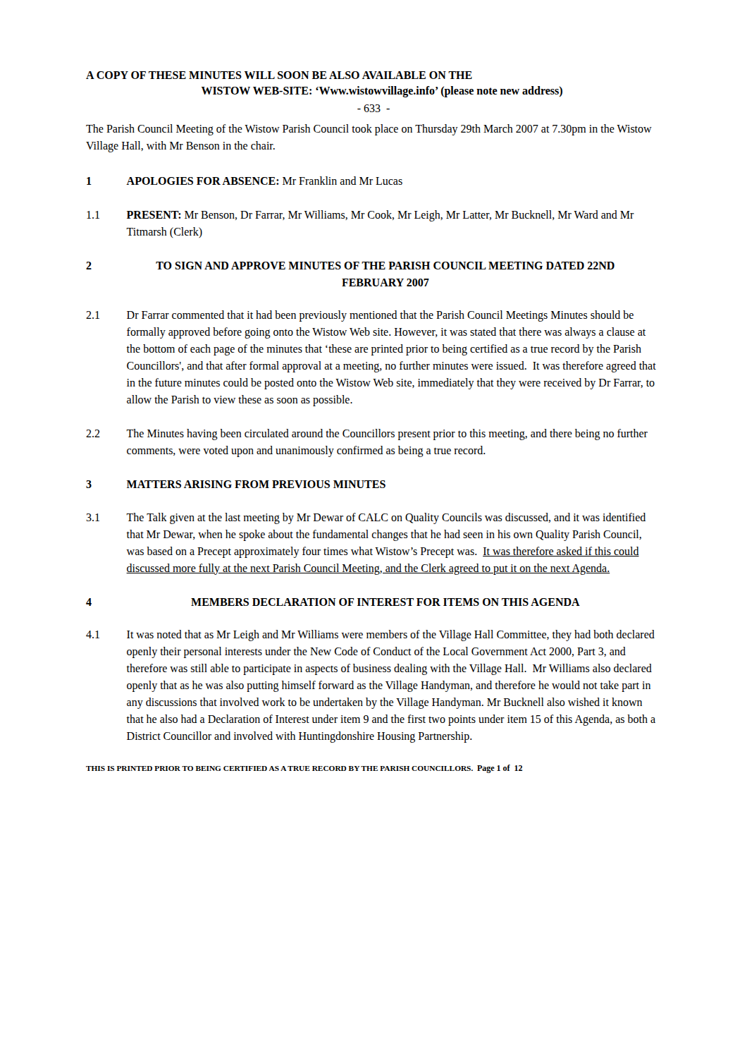A COPY OF THESE MINUTES WILL SOON BE ALSO AVAILABLE ON THE WISTOW WEB-SITE: ‘Www.wistowvillage.info’ (please note new address)
- 633 -
The Parish Council Meeting of the Wistow Parish Council took place on Thursday 29th March 2007 at 7.30pm in the Wistow Village Hall, with Mr Benson in the chair.
1
APOLOGIES FOR ABSENCE: Mr Franklin and Mr Lucas
1.1
PRESENT: Mr Benson, Dr Farrar, Mr Williams, Mr Cook, Mr Leigh, Mr Latter, Mr Bucknell, Mr Ward and Mr Titmarsh (Clerk)
2 TO SIGN AND APPROVE MINUTES OF THE PARISH COUNCIL MEETING DATED 22ND FEBRUARY 2007
2.1
Dr Farrar commented that it had been previously mentioned that the Parish Council Meetings Minutes should be formally approved before going onto the Wistow Web site. However, it was stated that there was always a clause at the bottom of each page of the minutes that ‘these are printed prior to being certified as a true record by the Parish Councillors', and that after formal approval at a meeting, no further minutes were issued. It was therefore agreed that in the future minutes could be posted onto the Wistow Web site, immediately that they were received by Dr Farrar, to allow the Parish to view these as soon as possible.
2.2
The Minutes having been circulated around the Councillors present prior to this meeting, and there being no further comments, were voted upon and unanimously confirmed as being a true record.
3 MATTERS ARISING FROM PREVIOUS MINUTES
3.1
The Talk given at the last meeting by Mr Dewar of CALC on Quality Councils was discussed, and it was identified that Mr Dewar, when he spoke about the fundamental changes that he had seen in his own Quality Parish Council, was based on a Precept approximately four times what Wistow’s Precept was. It was therefore asked if this could discussed more fully at the next Parish Council Meeting, and the Clerk agreed to put it on the next Agenda.
4 MEMBERS DECLARATION OF INTEREST FOR ITEMS ON THIS AGENDA
4.1
It was noted that as Mr Leigh and Mr Williams were members of the Village Hall Committee, they had both declared openly their personal interests under the New Code of Conduct of the Local Government Act 2000, Part 3, and therefore was still able to participate in aspects of business dealing with the Village Hall. Mr Williams also declared openly that as he was also putting himself forward as the Village Handyman, and therefore he would not take part in any discussions that involved work to be undertaken by the Village Handyman. Mr Bucknell also wished it known that he also had a Declaration of Interest under item 9 and the first two points under item 15 of this Agenda, as both a District Councillor and involved with Huntingdonshire Housing Partnership.
THIS IS PRINTED PRIOR TO BEING CERTIFIED AS A TRUE RECORD BY THE PARISH COUNCILLORS. Page 1 of 12